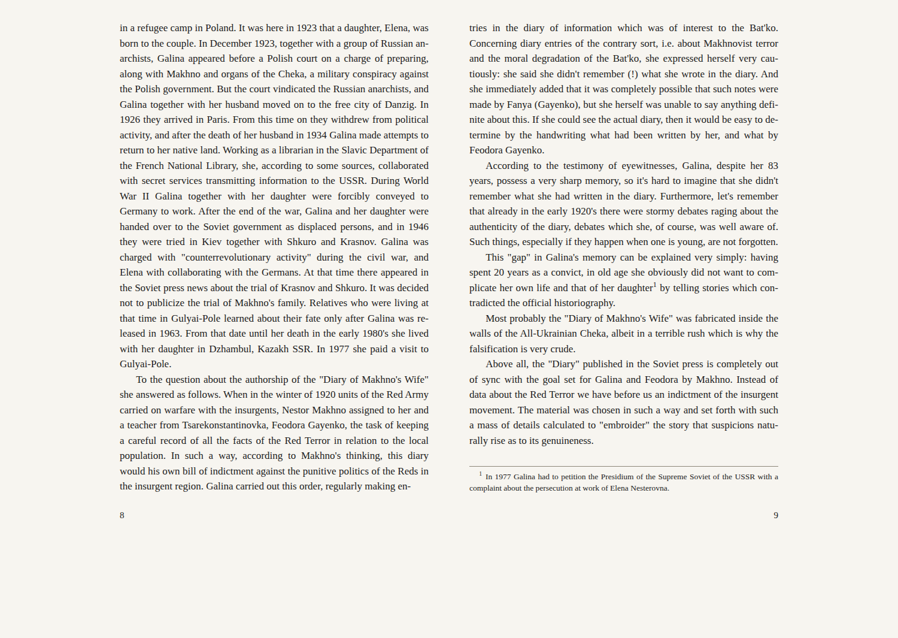in a refugee camp in Poland. It was here in 1923 that a daughter, Elena, was born to the couple. In December 1923, together with a group of Russian anarchists, Galina appeared before a Polish court on a charge of preparing, along with Makhno and organs of the Cheka, a military conspiracy against the Polish government. But the court vindicated the Russian anarchists, and Galina together with her husband moved on to the free city of Danzig. In 1926 they arrived in Paris. From this time on they withdrew from political activity, and after the death of her husband in 1934 Galina made attempts to return to her native land. Working as a librarian in the Slavic Department of the French National Library, she, according to some sources, collaborated with secret services transmitting information to the USSR. During World War II Galina together with her daughter were forcibly conveyed to Germany to work. After the end of the war, Galina and her daughter were handed over to the Soviet government as displaced persons, and in 1946 they were tried in Kiev together with Shkuro and Krasnov. Galina was charged with "counterrevolutionary activity" during the civil war, and Elena with collaborating with the Germans. At that time there appeared in the Soviet press news about the trial of Krasnov and Shkuro. It was decided not to publicize the trial of Makhno's family. Relatives who were living at that time in Gulyai-Pole learned about their fate only after Galina was released in 1963. From that date until her death in the early 1980's she lived with her daughter in Dzhambul, Kazakh SSR. In 1977 she paid a visit to Gulyai-Pole.
To the question about the authorship of the "Diary of Makhno's Wife" she answered as follows. When in the winter of 1920 units of the Red Army carried on warfare with the insurgents, Nestor Makhno assigned to her and a teacher from Tsarekonstantinovka, Feodora Gayenko, the task of keeping a careful record of all the facts of the Red Terror in relation to the local population. In such a way, according to Makhno's thinking, this diary would his own bill of indictment against the punitive politics of the Reds in the insurgent region. Galina carried out this order, regularly making en-
8
tries in the diary of information which was of interest to the Bat'ko. Concerning diary entries of the contrary sort, i.e. about Makhnovist terror and the moral degradation of the Bat'ko, she expressed herself very cautiously: she said she didn't remember (!) what she wrote in the diary. And she immediately added that it was completely possible that such notes were made by Fanya (Gayenko), but she herself was unable to say anything definite about this. If she could see the actual diary, then it would be easy to determine by the handwriting what had been written by her, and what by Feodora Gayenko.
According to the testimony of eyewitnesses, Galina, despite her 83 years, possess a very sharp memory, so it's hard to imagine that she didn't remember what she had written in the diary. Furthermore, let's remember that already in the early 1920's there were stormy debates raging about the authenticity of the diary, debates which she, of course, was well aware of. Such things, especially if they happen when one is young, are not forgotten.
This "gap" in Galina's memory can be explained very simply: having spent 20 years as a convict, in old age she obviously did not want to complicate her own life and that of her daughter1 by telling stories which contradicted the official historiography.
Most probably the "Diary of Makhno's Wife" was fabricated inside the walls of the All-Ukrainian Cheka, albeit in a terrible rush which is why the falsification is very crude.
Above all, the "Diary" published in the Soviet press is completely out of sync with the goal set for Galina and Feodora by Makhno. Instead of data about the Red Terror we have before us an indictment of the insurgent movement. The material was chosen in such a way and set forth with such a mass of details calculated to "embroider" the story that suspicions naturally rise as to its genuineness.
1 In 1977 Galina had to petition the Presidium of the Supreme Soviet of the USSR with a complaint about the persecution at work of Elena Nesterovna.
9